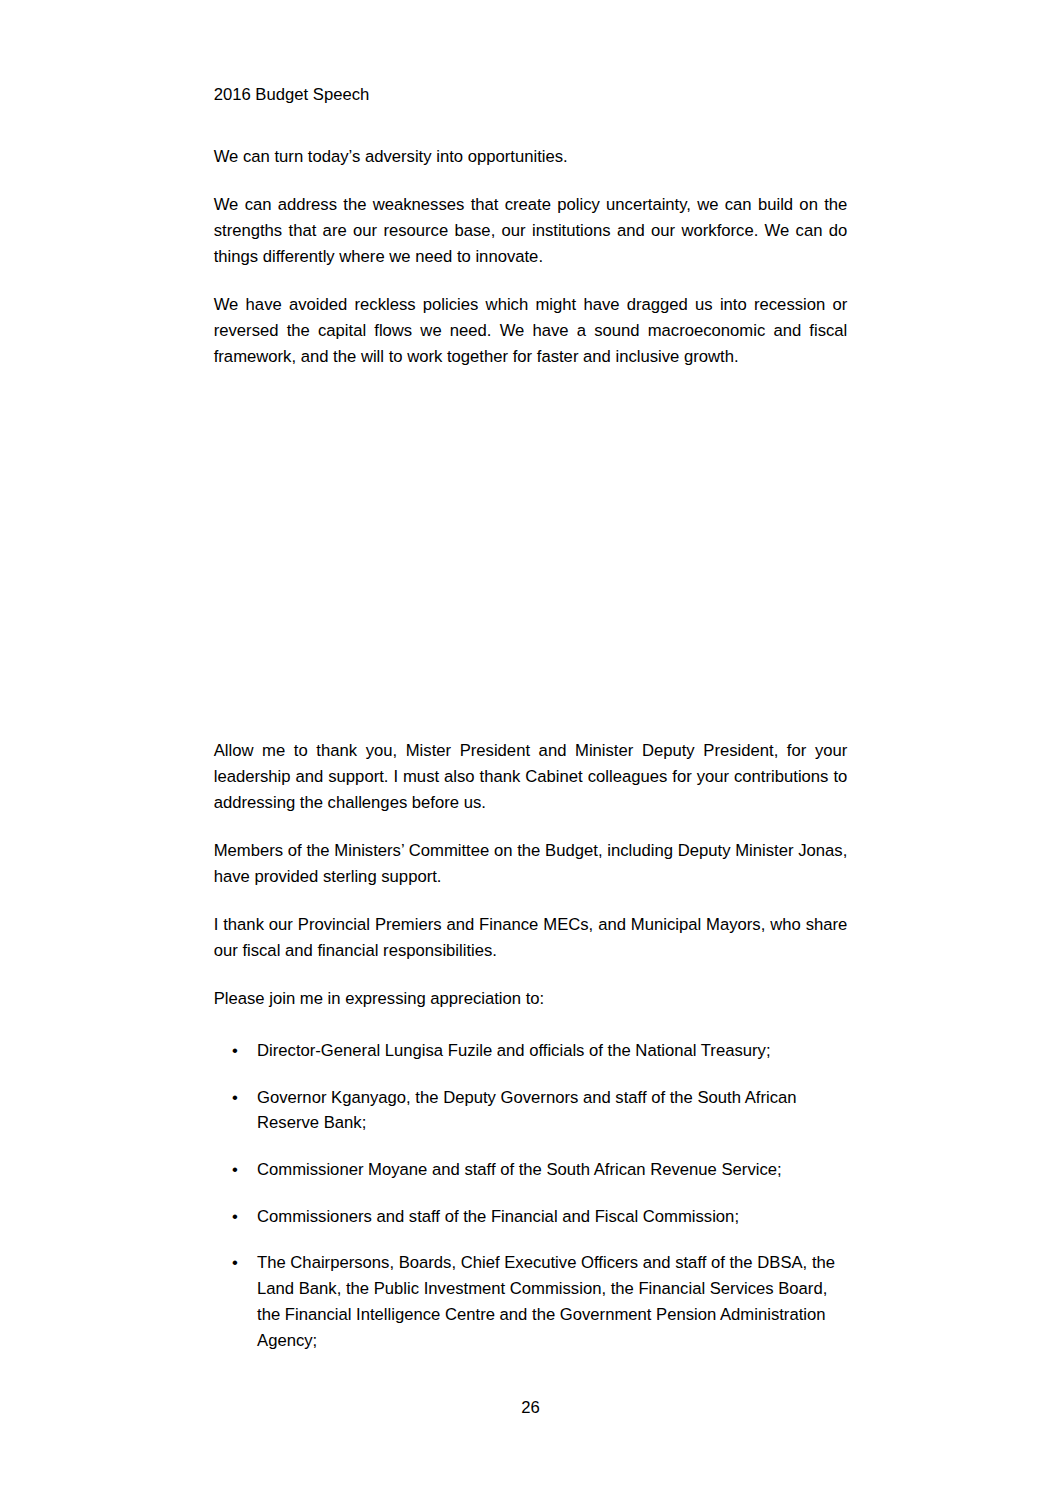2016 Budget Speech
We can turn today’s adversity into opportunities.
We can address the weaknesses that create policy uncertainty, we can build on the strengths that are our resource base, our institutions and our workforce. We can do things differently where we need to innovate.
We have avoided reckless policies which might have dragged us into recession or reversed the capital flows we need. We have a sound macroeconomic and fiscal framework, and the will to work together for faster and inclusive growth.
Allow me to thank you, Mister President and Minister Deputy President, for your leadership and support. I must also thank Cabinet colleagues for your contributions to addressing the challenges before us.
Members of the Ministers’ Committee on the Budget, including Deputy Minister Jonas, have provided sterling support.
I thank our Provincial Premiers and Finance MECs, and Municipal Mayors, who share our fiscal and financial responsibilities.
Please join me in expressing appreciation to:
Director-General Lungisa Fuzile and officials of the National Treasury;
Governor Kganyago, the Deputy Governors and staff of the South African Reserve Bank;
Commissioner Moyane and staff of the South African Revenue Service;
Commissioners and staff of the Financial and Fiscal Commission;
The Chairpersons, Boards, Chief Executive Officers and staff of the DBSA, the Land Bank, the Public Investment Commission, the Financial Services Board, the Financial Intelligence Centre and the Government Pension Administration Agency;
26